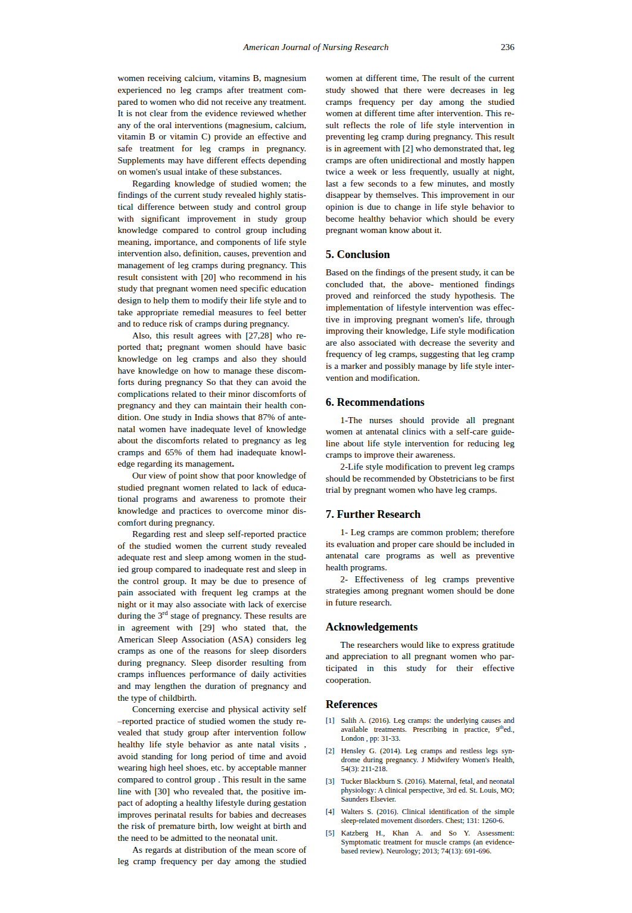American Journal of Nursing Research 236
women receiving calcium, vitamins B, magnesium experienced no leg cramps after treatment compared to women who did not receive any treatment. It is not clear from the evidence reviewed whether any of the oral interventions (magnesium, calcium, vitamin B or vitamin C) provide an effective and safe treatment for leg cramps in pregnancy. Supplements may have different effects depending on women's usual intake of these substances.
Regarding knowledge of studied women; the findings of the current study revealed highly statistical difference between study and control group with significant improvement in study group knowledge compared to control group including meaning, importance, and components of life style intervention also, definition, causes, prevention and management of leg cramps during pregnancy. This result consistent with [20] who recommend in his study that pregnant women need specific education design to help them to modify their life style and to take appropriate remedial measures to feel better and to reduce risk of cramps during pregnancy.
Also, this result agrees with [27,28] who reported that; pregnant women should have basic knowledge on leg cramps and also they should have knowledge on how to manage these discomforts during pregnancy So that they can avoid the complications related to their minor discomforts of pregnancy and they can maintain their health condition. One study in India shows that 87% of antenatal women have inadequate level of knowledge about the discomforts related to pregnancy as leg cramps and 65% of them had inadequate knowledge regarding its management.
Our view of point show that poor knowledge of studied pregnant women related to lack of educational programs and awareness to promote their knowledge and practices to overcome minor discomfort during pregnancy.
Regarding rest and sleep self-reported practice of the studied women the current study revealed adequate rest and sleep among women in the studied group compared to inadequate rest and sleep in the control group. It may be due to presence of pain associated with frequent leg cramps at the night or it may also associate with lack of exercise during the 3rd stage of pregnancy. These results are in agreement with [29] who stated that, the American Sleep Association (ASA) considers leg cramps as one of the reasons for sleep disorders during pregnancy. Sleep disorder resulting from cramps influences performance of daily activities and may lengthen the duration of pregnancy and the type of childbirth.
Concerning exercise and physical activity self –reported practice of studied women the study revealed that study group after intervention follow healthy life style behavior as ante natal visits , avoid standing for long period of time and avoid wearing high heel shoes, etc. by acceptable manner compared to control group . This result in the same line with [30] who revealed that, the positive impact of adopting a healthy lifestyle during gestation improves perinatal results for babies and decreases the risk of premature birth, low weight at birth and the need to be admitted to the neonatal unit.
As regards at distribution of the mean score of leg cramp frequency per day among the studied women at different time, The result of the current study showed that there were decreases in leg cramps frequency per day among the studied women at different time after intervention. This result reflects the role of life style intervention in preventing leg cramp during pregnancy. This result is in agreement with [2] who demonstrated that, leg cramps are often unidirectional and mostly happen twice a week or less frequently, usually at night, last a few seconds to a few minutes, and mostly disappear by themselves. This improvement in our opinion is due to change in life style behavior to become healthy behavior which should be every pregnant woman know about it.
5. Conclusion
Based on the findings of the present study, it can be concluded that, the above- mentioned findings proved and reinforced the study hypothesis. The implementation of lifestyle intervention was effective in improving pregnant women's life, through improving their knowledge, Life style modification are also associated with decrease the severity and frequency of leg cramps, suggesting that leg cramp is a marker and possibly manage by life style intervention and modification.
6. Recommendations
1-The nurses should provide all pregnant women at antenatal clinics with a self-care guideline about life style intervention for reducing leg cramps to improve their awareness.
2-Life style modification to prevent leg cramps should be recommended by Obstetricians to be first trial by pregnant women who have leg cramps.
7. Further Research
1- Leg cramps are common problem; therefore its evaluation and proper care should be included in antenatal care programs as well as preventive health programs.
2- Effectiveness of leg cramps preventive strategies among pregnant women should be done in future research.
Acknowledgements
The researchers would like to express gratitude and appreciation to all pregnant women who participated in this study for their effective cooperation.
References
[1] Salih A. (2016). Leg cramps: the underlying causes and available treatments. Prescribing in practice, 9thed., London , pp: 31-33.
[2] Hensley G. (2014). Leg cramps and restless legs syndrome during pregnancy. J Midwifery Women's Health, 54(3): 211-218.
[3] Tucker Blackburn S. (2016). Maternal, fetal, and neonatal physiology: A clinical perspective, 3rd ed. St. Louis, MO; Saunders Elsevier.
[4] Walters S. (2016). Clinical identification of the simple sleep-related movement disorders. Chest; 131: 1260-6.
[5] Katzberg H., Khan A. and So Y. Assessment: Symptomatic treatment for muscle cramps (an evidence-based review). Neurology; 2013; 74(13): 691-696.